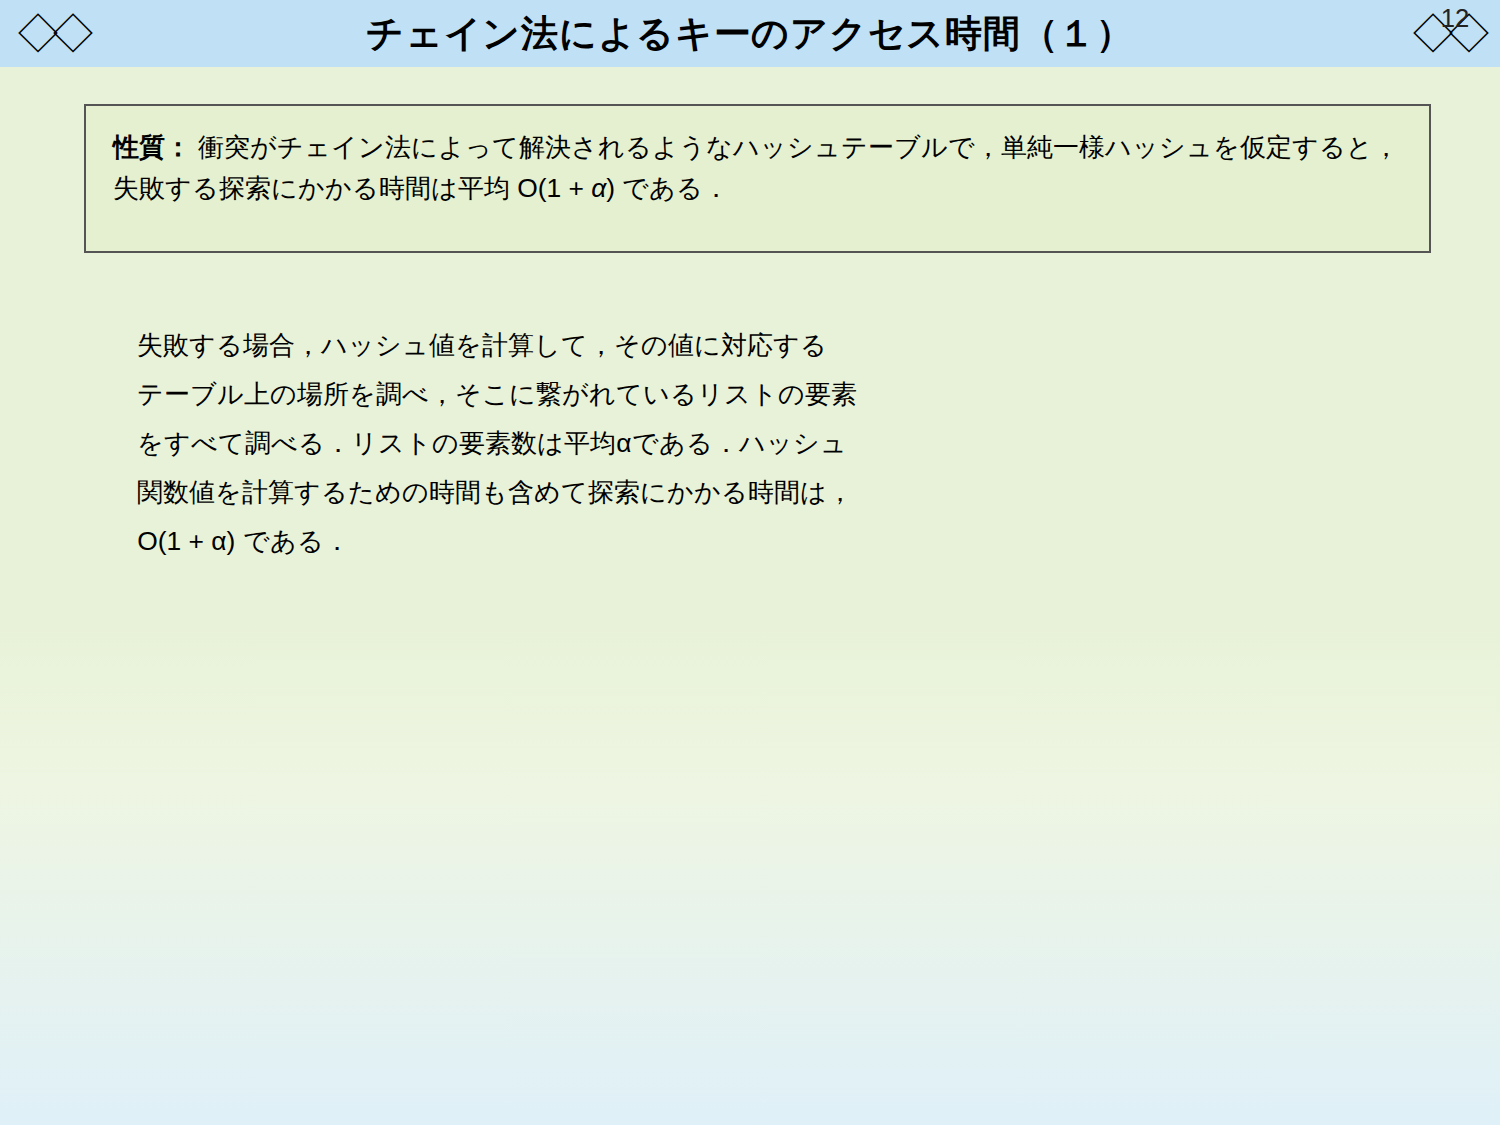12 ◇◇
チェイン法によるキーのアクセス時間（１）
◇◇
性質： 衝突がチェイン法によって解決されるようなハッシュテーブルで，単純一様ハッシュを仮定すると，失敗する探索にかかる時間は平均 O(1 + α) である．
失敗する場合，ハッシュ値を計算して，その値に対応する
テーブル上の場所を調べ，そこに繋がれているリストの要素
をすべて調べる．リストの要素数は平均αである．ハッシュ
関数値を計算するための時間も含めて探索にかかる時間は，
O(1 + α) である．